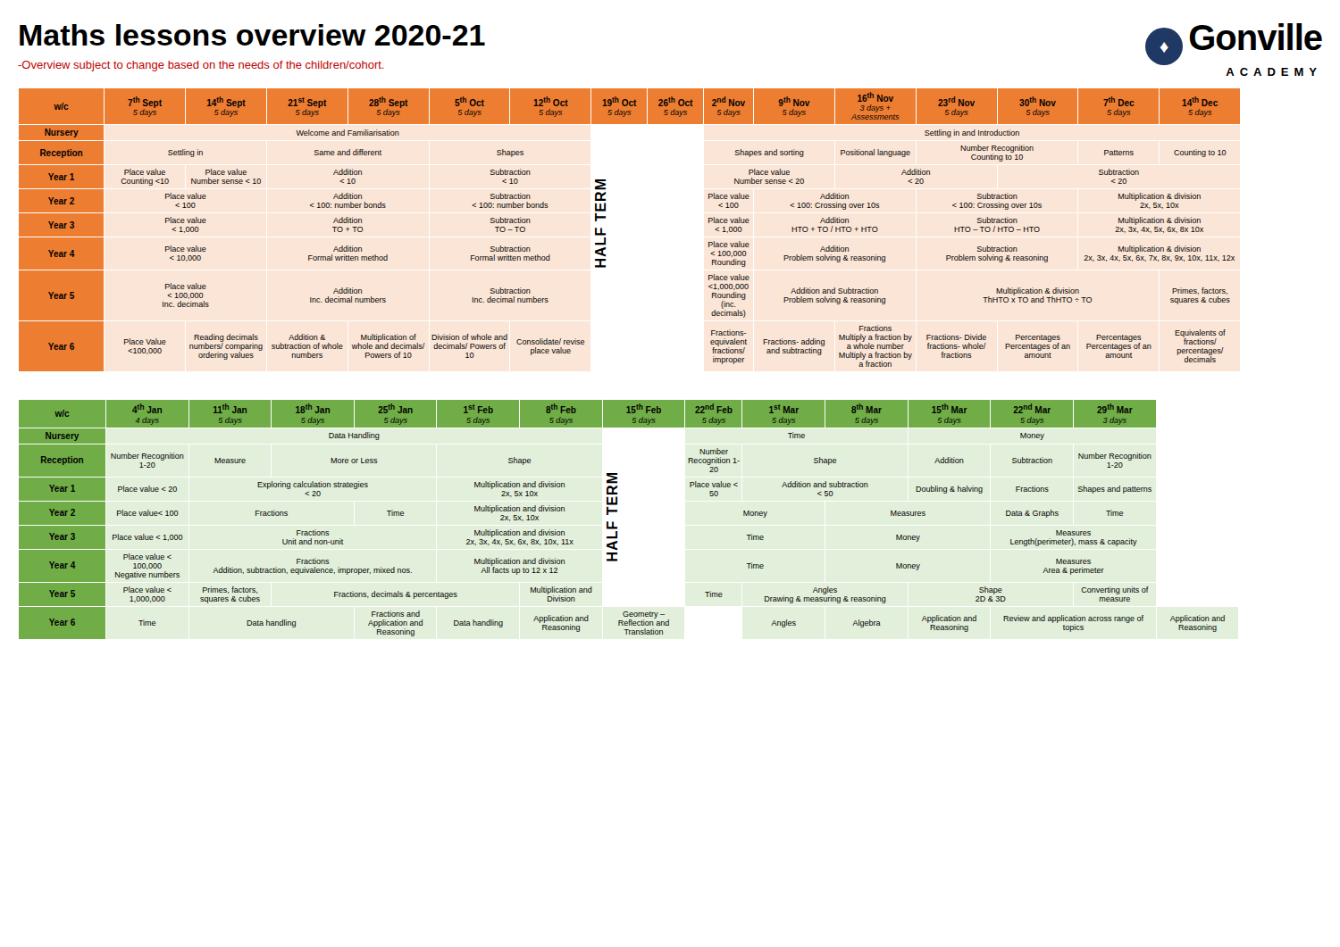Maths lessons overview 2020-21
-Overview subject to change based on the needs of the children/cohort.
♦Gonville
ACADEMY
| w/c | 7 th Sept 5 days | 14 th Sept 5 days | 21 st Sept 5 days | 28 th Sept 5 days | 5 th Oct 5 days | 12 th Oct 5 days | 19 th Oct 5 days | 26 th Oct 5 days | 2 nd Nov 5 days | 9 th Nov 5 days | 16 th Nov 3 days + Assessments | 23 rd Nov 5 days | 30 th Nov 5 days | 7 th Dec 5 days | 14 th Dec 5 days |
| --- | --- | --- | --- | --- | --- | --- | --- | --- | --- | --- | --- | --- | --- | --- | --- |
| Nursery | Welcome and Familiarisation | HALF TERM | Settling in and Introduction |
| Reception | Settling in | Same and different | Shapes | Shapes and sorting | Positional language | Number Recognition Counting to 10 | Patterns | Counting to 10 |
| Year 1 | Place value Counting <10 | Place value Number sense < 10 | Addition < 10 | Subtraction < 10 | Place value Number sense < 20 | Addition < 20 | Subtraction < 20 |
| Year 2 | Place value < 100 | Addition < 100: number bonds | Subtraction < 100: number bonds | Place value < 100 | Addition < 100: Crossing over 10s | Subtraction < 100: Crossing over 10s | Multiplication & division 2x, 5x, 10x |
| Year 3 | Place value < 1,000 | Addition TO + TO | Subtraction TO – TO | Place value < 1,000 | Addition HTO + TO / HTO + HTO | Subtraction HTO – TO / HTO – HTO | Multiplication & division 2x, 3x, 4x, 5x, 6x, 8x 10x |
| Year 4 | Place value < 10,000 | Addition Formal written method | Subtraction Formal written method | Place value < 100,000 Rounding | Addition Problem solving & reasoning | Subtraction Problem solving & reasoning | Multiplication & division 2x, 3x, 4x, 5x, 6x, 7x, 8x, 9x, 10x, 11x, 12x |
| Year 5 | Place value < 100,000 Inc. decimals | Addition Inc. decimal numbers | Subtraction Inc. decimal numbers | Place value <1,000,000 Rounding (inc. decimals) | Addition and Subtraction Problem solving & reasoning | Multiplication & division ThHTO x TO and ThHTO ÷ TO | Primes, factors, squares & cubes |
| Year 6 | Place Value <100,000 | Reading decimals numbers/ comparing ordering values | Addition & subtraction of whole numbers | Multiplication of whole and decimals/ Powers of 10 | Division of whole and decimals/ Powers of 10 | Consolidate/ revise place value | | Fractions-equivalent fractions/ improper | Fractions- adding and subtracting | Fractions Multiply a fraction by a whole number Multiply a fraction by a fraction | Fractions- Divide fractions- whole/ fractions | Percentages Percentages of an amount | Percentages Percentages of an amount | Equivalents of fractions/ percentages/ decimals |
| w/c | 4 th Jan 4 days | 11 th Jan 5 days | 18 th Jan 5 days | 25 th Jan 5 days | 1 st Feb 5 days | 8 th Feb 5 days | 15 th Feb 5 days | 22 nd Feb 5 days | 1 st Mar 5 days | 8 th Mar 5 days | 15 th Mar 5 days | 22 nd Mar 5 days | 29 th Mar 3 days |
| --- | --- | --- | --- | --- | --- | --- | --- | --- | --- | --- | --- | --- | --- |
| Nursery | Data Handling | HALF TERM | Time | Money |
| Reception | Number Recognition 1-20 | Measure | More or Less | Shape | Number Recognition 1-20 | Shape | Addition | Subtraction | Number Recognition 1-20 |
| Year 1 | Place value < 20 | Exploring calculation strategies < 20 | Multiplication and division 2x, 5x 10x | Place value < 50 | Addition and subtraction < 50 | Doubling & halving | Fractions | Shapes and patterns |
| Year 2 | Place value< 100 | Fractions | Time | Multiplication and division 2x, 5x, 10x | Money | Measures | Data & Graphs | Time |
| Year 3 | Place value < 1,000 | Fractions Unit and non-unit | Multiplication and division 2x, 3x, 4x, 5x, 6x, 8x, 10x, 11x | Time | Money | Measures Length(perimeter), mass & capacity |
| Year 4 | Place value < 100,000 Negative numbers | Fractions Addition, subtraction, equivalence, improper, mixed nos. | Multiplication and division All facts up to 12 x 12 | Time | Money | Measures Area & perimeter |
| Year 5 | Place value < 1,000,000 | Primes, factors, squares & cubes | Fractions, decimals & percentages | Multiplication and Division | Time | Angles Drawing & measuring & reasoning | Shape 2D & 3D | Converting units of measure |
| Year 6 | Time | Data handling | Fractions and Application and Reasoning | Data handling | Application and Reasoning | Geometry – Reflection and Translation | | Angles | Algebra | Application and Reasoning | Review and application across range of topics | Application and Reasoning |